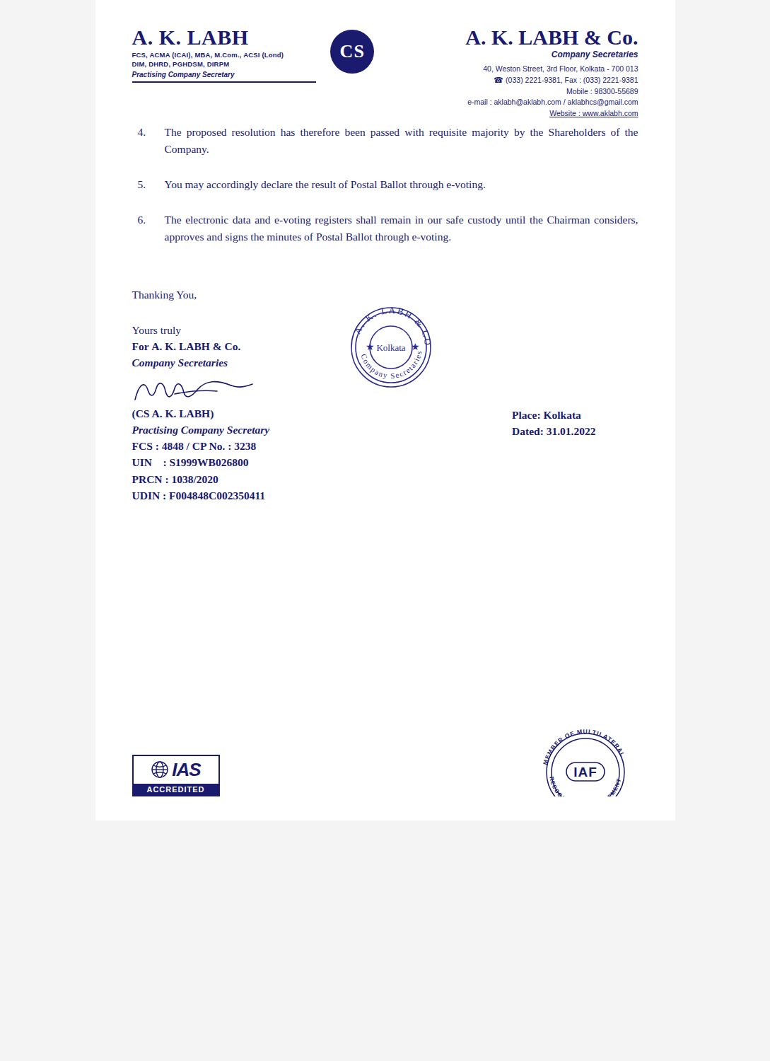A. K. LABH
FCS, ACMA (ICAI), MBA, M.Com., ACSI (Lond)
DIM, DHRD, PGHDSM, DIRPM
Practising Company Secretary
CS
A. K. LABH & Co.
Company Secretaries
40, Weston Street, 3rd Floor, Kolkata - 700 013
☎ (033) 2221-9381, Fax : (033) 2221-9381
Mobile : 98300-55689
e-mail : aklabh@aklabh.com / aklabhcs@gmail.com
Website : www.aklabh.com
4. The proposed resolution has therefore been passed with requisite majority by the Shareholders of the Company.
5. You may accordingly declare the result of Postal Ballot through e-voting.
6. The electronic data and e-voting registers shall remain in our safe custody until the Chairman considers, approves and signs the minutes of Postal Ballot through e-voting.
Thanking You,
Yours truly
For A. K. LABH & Co.
Company Secretaries
A. K. LABH & CO Company Secretaries Kolkata ★ ★
(CS A. K. LABH)
Practising Company Secretary
FCS : 4848 / CP No. : 3238
UIN : S1999WB026800
PRCN : 1038/2020
UDIN : F004848C002350411
Place: Kolkata
Dated: 31.01.2022
IAS
ACCREDITED
MEMBER OF MULTILATERAL RECOGNITION ARRANGEMENT IAF